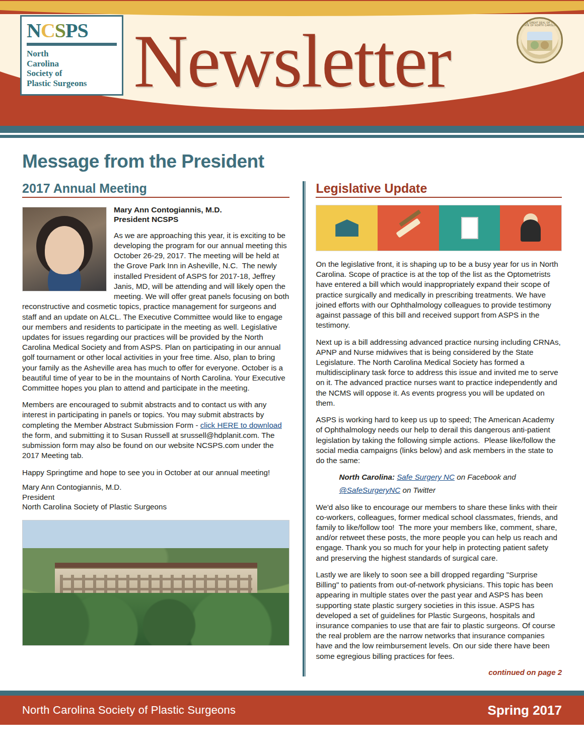Newsletter
NCSPS
North
Carolina
Society of
Plastic Surgeons
Message from the President
2017 Annual Meeting
Mary Ann Contogiannis, M.D.
President NCSPS
As we are approaching this year, it is exciting to be developing the program for our annual meeting this October 26-29, 2017. The meeting will be held at the Grove Park Inn in Asheville, N.C. The newly installed President of ASPS for 2017-18, Jeffrey Janis, MD, will be attending and will likely open the meeting. We will offer great panels focusing on both reconstructive and cosmetic topics, practice management for surgeons and staff and an update on ALCL. The Executive Committee would like to engage our members and residents to participate in the meeting as well. Legislative updates for issues regarding our practices will be provided by the North Carolina Medical Society and from ASPS. Plan on participating in our annual golf tournament or other local activities in your free time. Also, plan to bring your family as the Asheville area has much to offer for everyone. October is a beautiful time of year to be in the mountains of North Carolina. Your Executive Committee hopes you plan to attend and participate in the meeting.
Members are encouraged to submit abstracts and to contact us with any interest in participating in panels or topics. You may submit abstracts by completing the Member Abstract Submission Form - click HERE to download the form, and submitting it to Susan Russell at srussell@hdplanit.com. The submission form may also be found on our website NCSPS.com under the 2017 Meeting tab.
Happy Springtime and hope to see you in October at our annual meeting!
Mary Ann Contogiannis, M.D.
President
North Carolina Society of Plastic Surgeons
Legislative Update
On the legislative front, it is shaping up to be a busy year for us in North Carolina. Scope of practice is at the top of the list as the Optometrists have entered a bill which would inappropriately expand their scope of practice surgically and medically in prescribing treatments. We have joined efforts with our Ophthalmology colleagues to provide testimony against passage of this bill and received support from ASPS in the testimony.
Next up is a bill addressing advanced practice nursing including CRNAs, APNP and Nurse midwives that is being considered by the State Legislature. The North Carolina Medical Society has formed a multidisciplinary task force to address this issue and invited me to serve on it. The advanced practice nurses want to practice independently and the NCMS will oppose it. As events progress you will be updated on them.
ASPS is working hard to keep us up to speed; The American Academy of Ophthalmology needs our help to derail this dangerous anti-patient legislation by taking the following simple actions. Please like/follow the social media campaigns (links below) and ask members in the state to do the same:
North Carolina: Safe Surgery NC on Facebook and
@SafeSurgeryNC on Twitter
We'd also like to encourage our members to share these links with their co-workers, colleagues, former medical school classmates, friends, and family to like/follow too! The more your members like, comment, share, and/or retweet these posts, the more people you can help us reach and engage. Thank you so much for your help in protecting patient safety and preserving the highest standards of surgical care.
Lastly we are likely to soon see a bill dropped regarding "Surprise Billing" to patients from out-of-network physicians. This topic has been appearing in multiple states over the past year and ASPS has been supporting state plastic surgery societies in this issue. ASPS has developed a set of guidelines for Plastic Surgeons, hospitals and insurance companies to use that are fair to plastic surgeons. Of course the real problem are the narrow networks that insurance companies have and the low reimbursement levels. On our side there have been some egregious billing practices for fees.
continued on page 2
North Carolina Society of Plastic Surgeons
Spring 2017